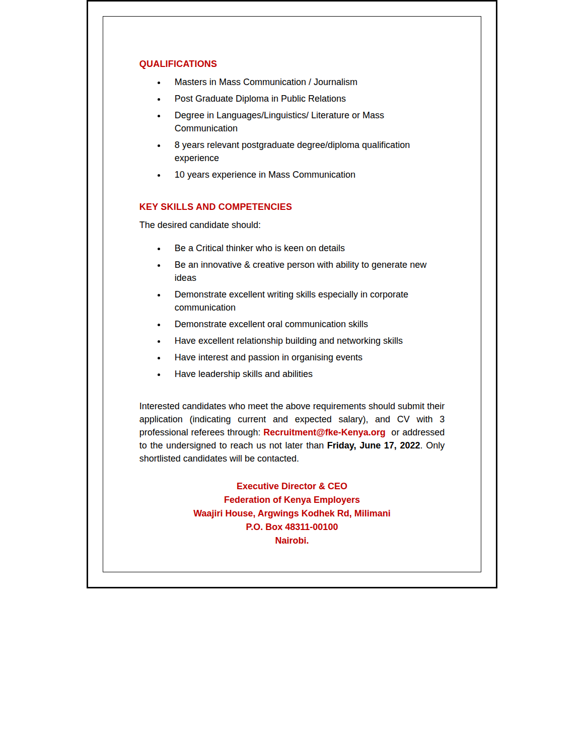QUALIFICATIONS
Masters in Mass Communication / Journalism
Post Graduate Diploma in Public Relations
Degree in Languages/Linguistics/ Literature or Mass Communication
8 years relevant postgraduate degree/diploma qualification experience
10 years experience in Mass Communication
KEY SKILLS AND COMPETENCIES
The desired candidate should:
Be a Critical thinker who is keen on details
Be an innovative & creative person with ability to generate new ideas
Demonstrate excellent writing skills especially in corporate communication
Demonstrate excellent oral communication skills
Have excellent relationship building and networking skills
Have interest and passion in organising events
Have leadership skills and abilities
Interested candidates who meet the above requirements should submit their application (indicating current and expected salary), and CV with 3 professional referees through: Recruitment@fke-Kenya.org or addressed to the undersigned to reach us not later than Friday, June 17, 2022. Only shortlisted candidates will be contacted.
Executive Director & CEO
Federation of Kenya Employers
Waajiri House, Argwings Kodhek Rd, Milimani
P.O. Box 48311-00100
Nairobi.